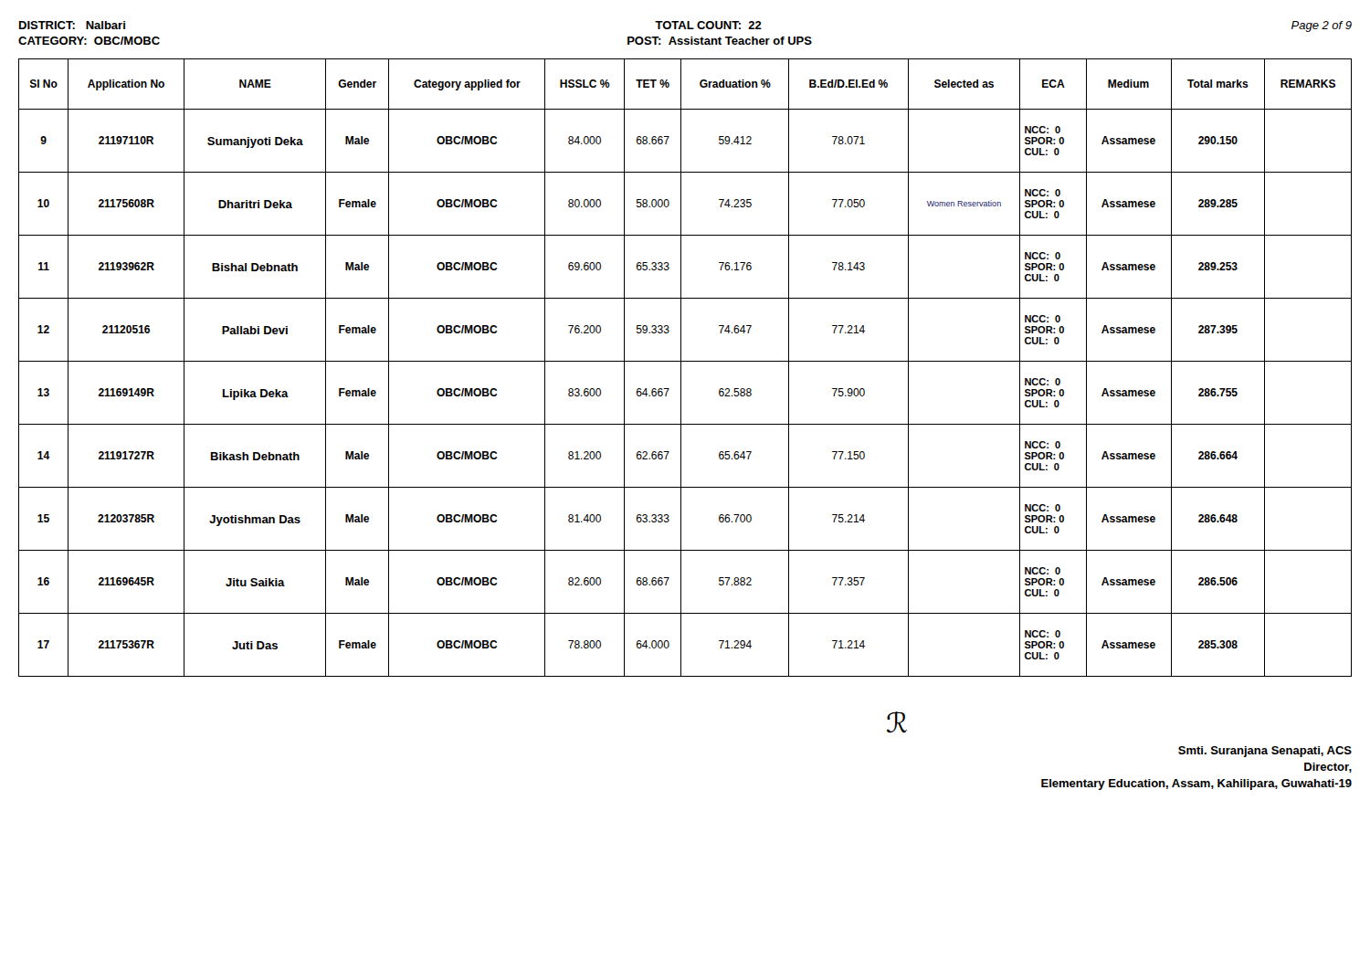DISTRICT: Nalbari
TOTAL COUNT: 22
Page 2 of 9
CATEGORY: OBC/MOBC
POST: Assistant Teacher of UPS
| Sl No | Application No | NAME | Gender | Category applied for | HSSLC % | TET % | Graduation % | B.Ed/D.El.Ed % | Selected as | ECA | Medium | Total marks | REMARKS |
| --- | --- | --- | --- | --- | --- | --- | --- | --- | --- | --- | --- | --- | --- |
| 9 | 21197110R | Sumanjyoti Deka | Male | OBC/MOBC | 84.000 | 68.667 | 59.412 | 78.071 | | NCC: 0 SPOR: 0 CUL: 0 | Assamese | 290.150 | |
| 10 | 21175608R | Dharitri Deka | Female | OBC/MOBC | 80.000 | 58.000 | 74.235 | 77.050 | Women Reservation | NCC: 0 SPOR: 0 CUL: 0 | Assamese | 289.285 | |
| 11 | 21193962R | Bishal Debnath | Male | OBC/MOBC | 69.600 | 65.333 | 76.176 | 78.143 | | NCC: 0 SPOR: 0 CUL: 0 | Assamese | 289.253 | |
| 12 | 21120516 | Pallabi Devi | Female | OBC/MOBC | 76.200 | 59.333 | 74.647 | 77.214 | | NCC: 0 SPOR: 0 CUL: 0 | Assamese | 287.395 | |
| 13 | 21169149R | Lipika Deka | Female | OBC/MOBC | 83.600 | 64.667 | 62.588 | 75.900 | | NCC: 0 SPOR: 0 CUL: 0 | Assamese | 286.755 | |
| 14 | 21191727R | Bikash Debnath | Male | OBC/MOBC | 81.200 | 62.667 | 65.647 | 77.150 | | NCC: 0 SPOR: 0 CUL: 0 | Assamese | 286.664 | |
| 15 | 21203785R | Jyotishman Das | Male | OBC/MOBC | 81.400 | 63.333 | 66.700 | 75.214 | | NCC: 0 SPOR: 0 CUL: 0 | Assamese | 286.648 | |
| 16 | 21169645R | Jitu Saikia | Male | OBC/MOBC | 82.600 | 68.667 | 57.882 | 77.357 | | NCC: 0 SPOR: 0 CUL: 0 | Assamese | 286.506 | |
| 17 | 21175367R | Juti Das | Female | OBC/MOBC | 78.800 | 64.000 | 71.294 | 71.214 | | NCC: 0 SPOR: 0 CUL: 0 | Assamese | 285.308 | |
ℛ
Smti. Suranjana Senapati, ACS
Director,
Elementary Education, Assam, Kahilipara, Guwahati-19